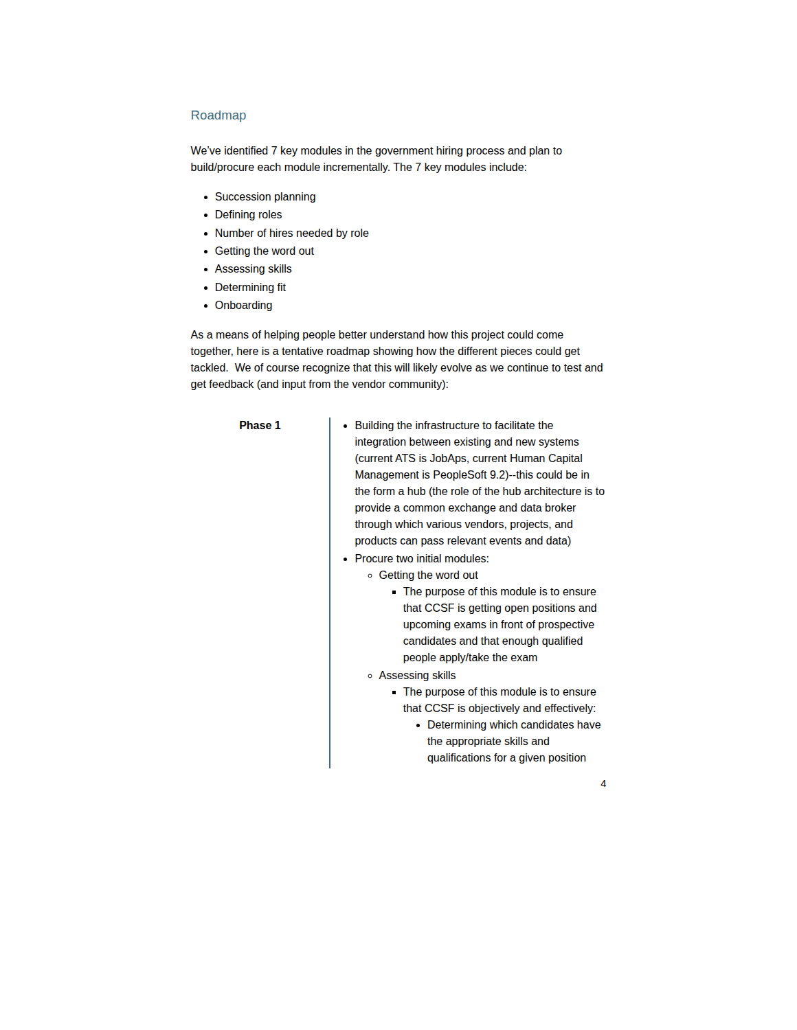Roadmap
We’ve identified 7 key modules in the government hiring process and plan to build/procure each module incrementally. The 7 key modules include:
Succession planning
Defining roles
Number of hires needed by role
Getting the word out
Assessing skills
Determining fit
Onboarding
As a means of helping people better understand how this project could come together, here is a tentative roadmap showing how the different pieces could get tackled. We of course recognize that this will likely evolve as we continue to test and get feedback (and input from the vendor community):
| Phase 1 | Building the infrastructure to facilitate the integration between existing and new systems (current ATS is JobAps, current Human Capital Management is PeopleSoft 9.2)--this could be in the form a hub (the role of the hub architecture is to provide a common exchange and data broker through which various vendors, projects, and products can pass relevant events and data) Procure two initial modules: Getting the word out The purpose of this module is to ensure that CCSF is getting open positions and upcoming exams in front of prospective candidates and that enough qualified people apply/take the exam Assessing skills The purpose of this module is to ensure that CCSF is objectively and effectively: Determining which candidates have the appropriate skills and qualifications for a given position |
4